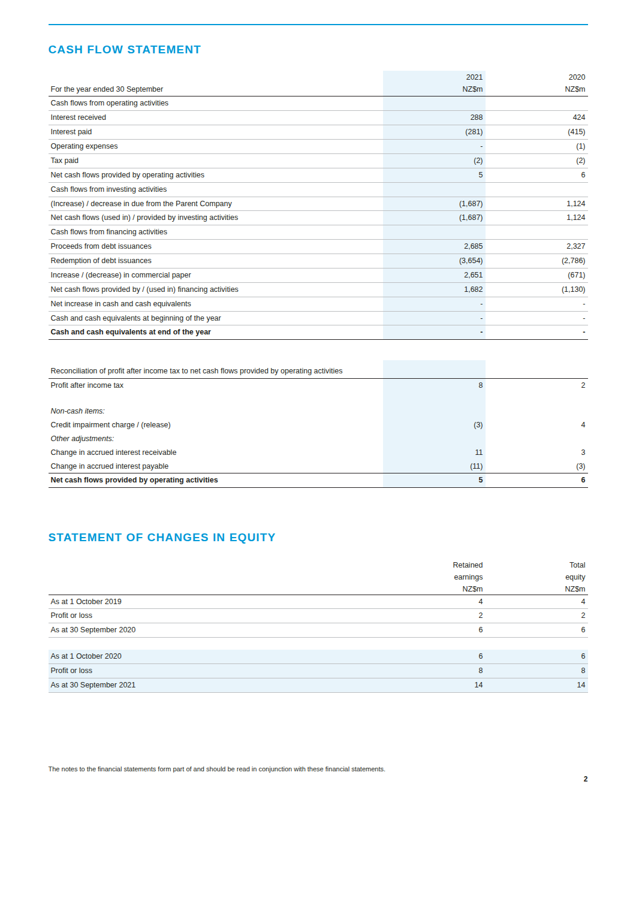Cash Flow Statement
| | 2021 | 2020 |
| --- | --- | --- |
| For the year ended 30 September | NZ$m | NZ$m |
| Cash flows from operating activities | | |
| Interest received | 288 | 424 |
| Interest paid | (281) | (415) |
| Operating expenses | - | (1) |
| Tax paid | (2) | (2) |
| Net cash flows provided by operating activities | 5 | 6 |
| Cash flows from investing activities | | |
| (Increase) / decrease in due from the Parent Company | (1,687) | 1,124 |
| Net cash flows (used in) / provided by investing activities | (1,687) | 1,124 |
| Cash flows from financing activities | | |
| Proceeds from debt issuances | 2,685 | 2,327 |
| Redemption of debt issuances | (3,654) | (2,786) |
| Increase / (decrease) in commercial paper | 2,651 | (671) |
| Net cash flows provided by / (used in) financing activities | 1,682 | (1,130) |
| Net increase in cash and cash equivalents | - | - |
| Cash and cash equivalents at beginning of the year | - | - |
| Cash and cash equivalents at end of the year | - | - |
| Reconciliation of profit after income tax to net cash flows provided by operating activities | | |
| Profit after income tax | 8 | 2 |
| Non-cash items: | | |
| Credit impairment charge / (release) | (3) | 4 |
| Other adjustments: | | |
| Change in accrued interest receivable | 11 | 3 |
| Change in accrued interest payable | (11) | (3) |
| Net cash flows provided by operating activities | 5 | 6 |
Statement of Changes in Equity
| | Retained | Total |
| --- | --- | --- |
| | earnings | equity |
| | NZ$m | NZ$m |
| As at 1 October 2019 | 4 | 4 |
| Profit or loss | 2 | 2 |
| As at 30 September 2020 | 6 | 6 |
| As at 1 October 2020 | 6 | 6 |
| Profit or loss | 8 | 8 |
| As at 30 September 2021 | 14 | 14 |
The notes to the financial statements form part of and should be read in conjunction with these financial statements.
2